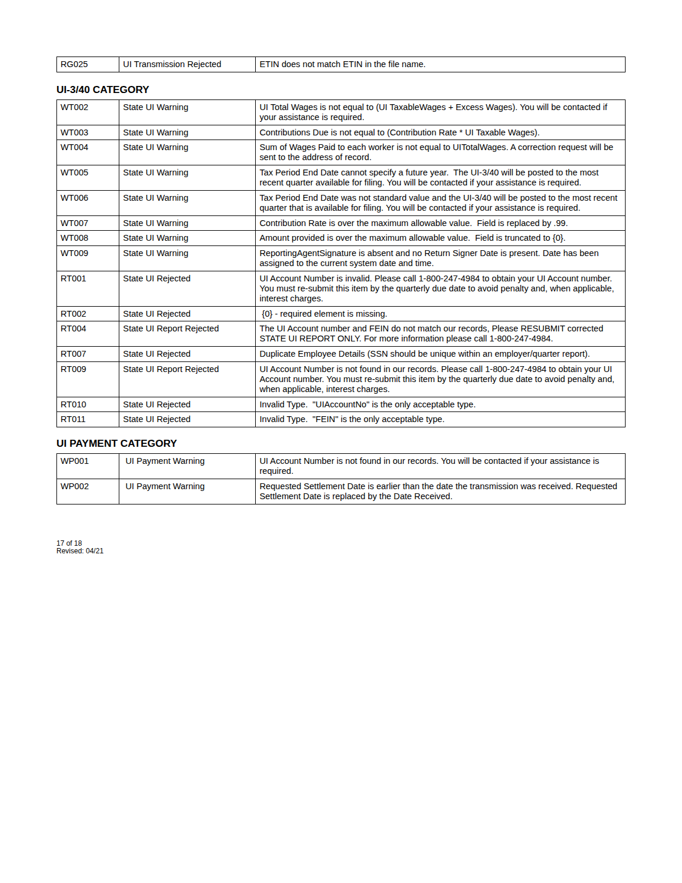| RG025 | UI Transmission Rejected | ETIN does not match ETIN in the file name. |
UI-3/40 CATEGORY
| WT002 | State UI Warning | UI Total Wages is not equal to (UI TaxableWages + Excess Wages). You will be contacted if your assistance is required. |
| WT003 | State UI Warning | Contributions Due is not equal to (Contribution Rate * UI Taxable Wages). |
| WT004 | State UI Warning | Sum of Wages Paid to each worker is not equal to UITotalWages. A correction request will be sent to the address of record. |
| WT005 | State UI Warning | Tax Period End Date cannot specify a future year. The UI-3/40 will be posted to the most recent quarter available for filing. You will be contacted if your assistance is required. |
| WT006 | State UI Warning | Tax Period End Date was not standard value and the UI-3/40 will be posted to the most recent quarter that is available for filing. You will be contacted if your assistance is required. |
| WT007 | State UI Warning | Contribution Rate is over the maximum allowable value. Field is replaced by .99. |
| WT008 | State UI Warning | Amount provided is over the maximum allowable value. Field is truncated to {0}. |
| WT009 | State UI Warning | ReportingAgentSignature is absent and no Return Signer Date is present. Date has been assigned to the current system date and time. |
| RT001 | State UI Rejected | UI Account Number is invalid. Please call 1-800-247-4984 to obtain your UI Account number. You must re-submit this item by the quarterly due date to avoid penalty and, when applicable, interest charges. |
| RT002 | State UI Rejected | {0} - required element is missing. |
| RT004 | State UI Report Rejected | The UI Account number and FEIN do not match our records, Please RESUBMIT corrected STATE UI REPORT ONLY. For more information please call 1-800-247-4984. |
| RT007 | State UI Rejected | Duplicate Employee Details (SSN should be unique within an employer/quarter report). |
| RT009 | State UI Report Rejected | UI Account Number is not found in our records. Please call 1-800-247-4984 to obtain your UI Account number. You must re-submit this item by the quarterly due date to avoid penalty and, when applicable, interest charges. |
| RT010 | State UI Rejected | Invalid Type. "UIAccountNo" is the only acceptable type. |
| RT011 | State UI Rejected | Invalid Type. "FEIN" is the only acceptable type. |
UI PAYMENT CATEGORY
| WP001 | UI Payment Warning | UI Account Number is not found in our records. You will be contacted if your assistance is required. |
| WP002 | UI Payment Warning | Requested Settlement Date is earlier than the date the transmission was received. Requested Settlement Date is replaced by the Date Received. |
17 of 18
Revised: 04/21